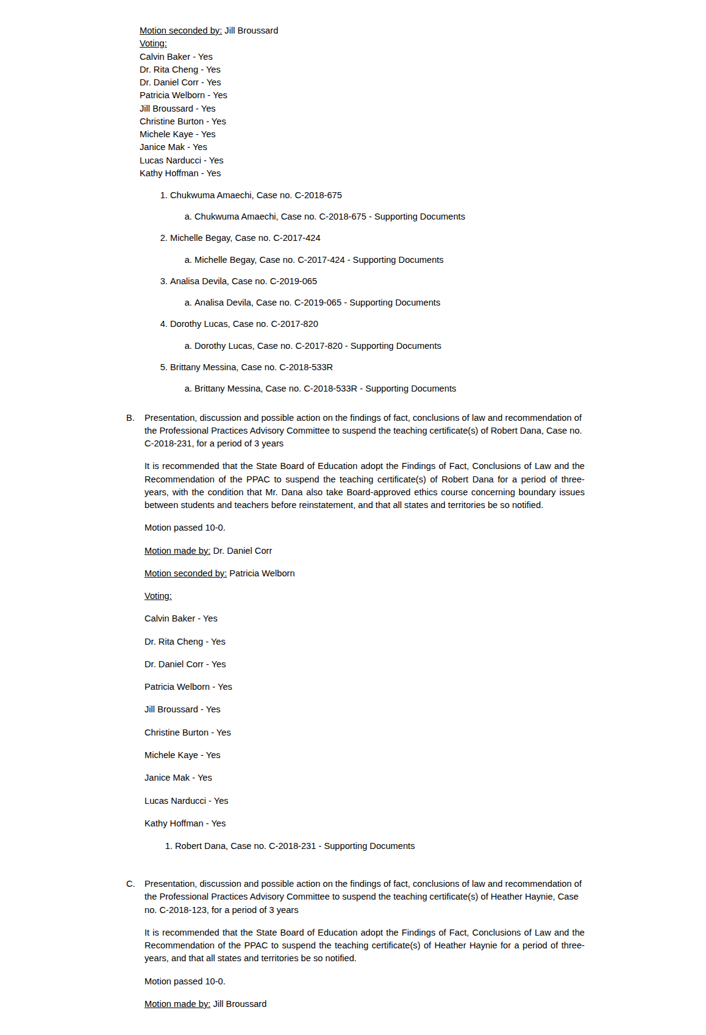Motion seconded by: Jill Broussard
Voting:
Calvin Baker - Yes
Dr. Rita Cheng - Yes
Dr. Daniel Corr - Yes
Patricia Welborn - Yes
Jill Broussard - Yes
Christine Burton - Yes
Michele Kaye - Yes
Janice Mak - Yes
Lucas Narducci - Yes
Kathy Hoffman - Yes
Chukwuma Amaechi, Case no. C-2018-675
Chukwuma Amaechi, Case no. C-2018-675 - Supporting Documents
Michelle Begay, Case no. C-2017-424
Michelle Begay, Case no. C-2017-424 - Supporting Documents
Analisa Devila, Case no. C-2019-065
Analisa Devila, Case no. C-2019-065 - Supporting Documents
Dorothy Lucas, Case no. C-2017-820
Dorothy Lucas, Case no. C-2017-820 - Supporting Documents
Brittany Messina, Case no. C-2018-533R
Brittany Messina, Case no. C-2018-533R - Supporting Documents
B.
Presentation, discussion and possible action on the findings of fact, conclusions of law and recommendation of the Professional Practices Advisory Committee to suspend the teaching certificate(s) of Robert Dana, Case no. C-2018-231, for a period of 3 years
It is recommended that the State Board of Education adopt the Findings of Fact, Conclusions of Law and the Recommendation of the PPAC to suspend the teaching certificate(s) of Robert Dana for a period of three-years, with the condition that Mr. Dana also take Board-approved ethics course concerning boundary issues between students and teachers before reinstatement, and that all states and territories be so notified.
Motion passed 10-0.
Motion made by: Dr. Daniel Corr
Motion seconded by: Patricia Welborn
Voting:
Calvin Baker - Yes
Dr. Rita Cheng - Yes
Dr. Daniel Corr - Yes
Patricia Welborn - Yes
Jill Broussard - Yes
Christine Burton - Yes
Michele Kaye - Yes
Janice Mak - Yes
Lucas Narducci - Yes
Kathy Hoffman - Yes
Robert Dana, Case no. C-2018-231 - Supporting Documents
C.
Presentation, discussion and possible action on the findings of fact, conclusions of law and recommendation of the Professional Practices Advisory Committee to suspend the teaching certificate(s) of Heather Haynie, Case no. C-2018-123, for a period of 3 years
It is recommended that the State Board of Education adopt the Findings of Fact, Conclusions of Law and the Recommendation of the PPAC to suspend the teaching certificate(s) of Heather Haynie for a period of three-years, and that all states and territories be so notified.
Motion passed 10-0.
Motion made by: Jill Broussard